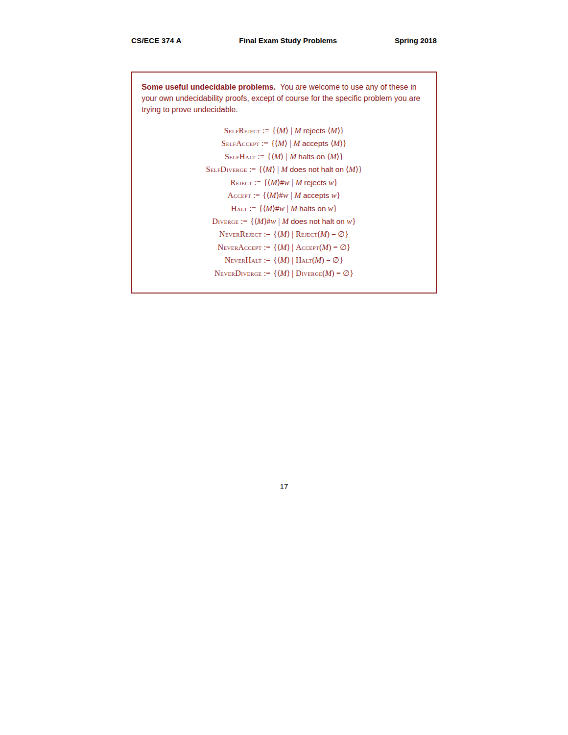CS/ECE 374 A
Final Exam Study Problems
Spring 2018
Some useful undecidable problems. You are welcome to use any of these in your own undecidability proofs, except of course for the specific problem you are trying to prove undecidable.
SelfReject := {⟨M⟩|M rejects ⟨M⟩}
SelfAccept := {⟨M⟩|M accepts ⟨M⟩}
SelfHalt := {⟨M⟩|M halts on ⟨M⟩}
SelfDiverge := {⟨M⟩|M does not halt on ⟨M⟩}
Reject := {⟨M⟩#w|M rejects w}
Accept := {⟨M⟩#w|M accepts w}
Halt := {⟨M⟩#w|M halts on w}
Diverge := {⟨M⟩#w|M does not halt on w}
NeverReject := {⟨M⟩|Reject(M) = ∅}
NeverAccept := {⟨M⟩|Accept(M) = ∅}
NeverHalt := {⟨M⟩|Halt(M) = ∅}
NeverDiverge := {⟨M⟩|Diverge(M) = ∅}
17